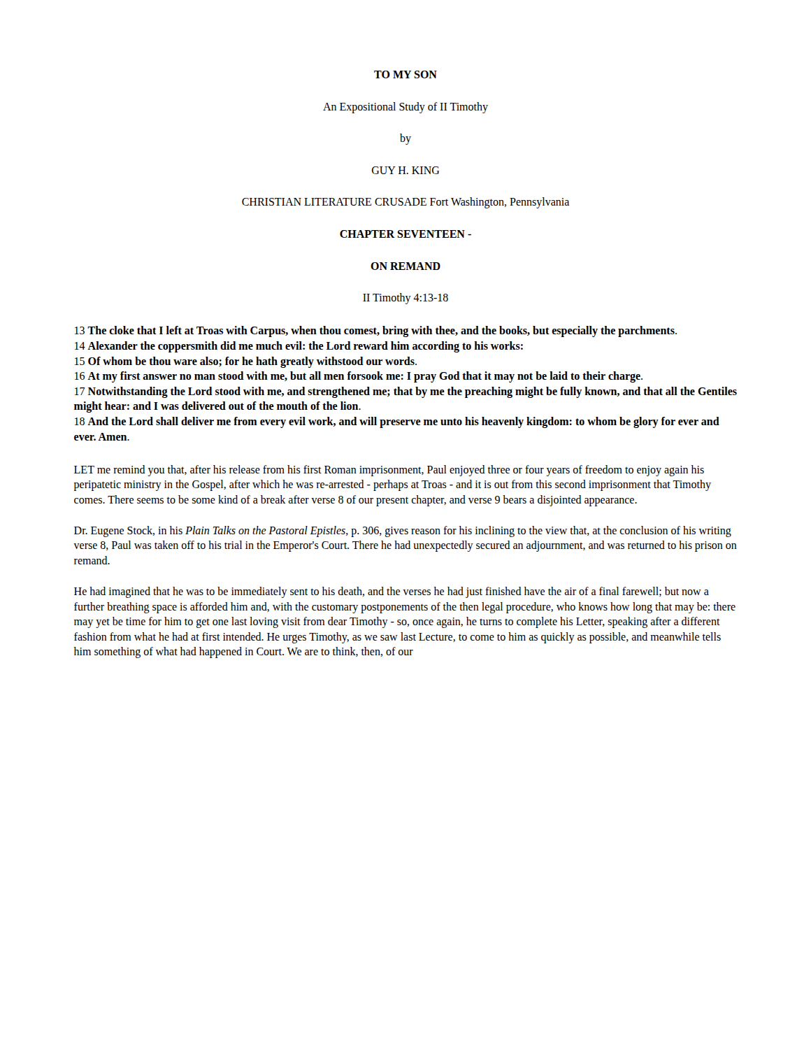To My Son
An Expositional Study of II Timothy
by
GUY H. KING
CHRISTIAN LITERATURE CRUSADE Fort Washington, Pennsylvania
Chapter Seventeen -
On Remand
II Timothy 4:13-18
13 The cloke that I left at Troas with Carpus, when thou comest, bring with thee, and the books, but especially the parchments.
14 Alexander the coppersmith did me much evil: the Lord reward him according to his works:
15 Of whom be thou ware also; for he hath greatly withstood our words.
16 At my first answer no man stood with me, but all men forsook me: I pray God that it may not be laid to their charge.
17 Notwithstanding the Lord stood with me, and strengthened me; that by me the preaching might be fully known, and that all the Gentiles might hear: and I was delivered out of the mouth of the lion.
18 And the Lord shall deliver me from every evil work, and will preserve me unto his heavenly kingdom: to whom be glory for ever and ever. Amen.
LET me remind you that, after his release from his first Roman imprisonment, Paul enjoyed three or four years of freedom to enjoy again his peripatetic ministry in the Gospel, after which he was re-arrested - perhaps at Troas - and it is out from this second imprisonment that Timothy comes. There seems to be some kind of a break after verse 8 of our present chapter, and verse 9 bears a disjointed appearance.
Dr. Eugene Stock, in his Plain Talks on the Pastoral Epistles, p. 306, gives reason for his inclining to the view that, at the conclusion of his writing verse 8, Paul was taken off to his trial in the Emperor's Court. There he had unexpectedly secured an adjournment, and was returned to his prison on remand.
He had imagined that he was to be immediately sent to his death, and the verses he had just finished have the air of a final farewell; but now a further breathing space is afforded him and, with the customary postponements of the then legal procedure, who knows how long that may be: there may yet be time for him to get one last loving visit from dear Timothy - so, once again, he turns to complete his Letter, speaking after a different fashion from what he had at first intended. He urges Timothy, as we saw last Lecture, to come to him as quickly as possible, and meanwhile tells him something of what had happened in Court. We are to think, then, of our